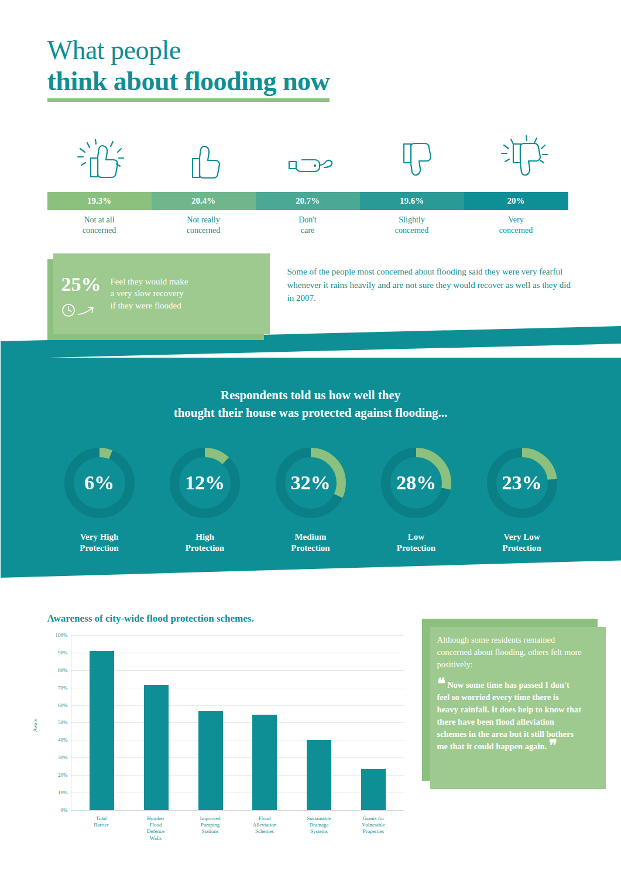What people
think about flooding now
19.3%
20.4%
20.7%
19.6%
20%
Not at all
concerned
Not really
concerned
Don't
care
Slightly
concerned
Very
concerned
25%
Feel they would make
a very slow recovery
if they were flooded
Some of the people most concerned about flooding said they were very fearful whenever it rains heavily and are not sure they would recover as well as they did in 2007.
Respondents told us how well they
thought their house was protected against flooding...
6%
Very High
Protection
12%
High
Protection
32%
Medium
Protection
28%
Low
Protection
23%
Very Low
Protection
Awareness of city-wide flood protection schemes.
Aware
100%
90%
80%
70%
60%
50%
40%
30%
20%
10%
0%
Tidal
Barrier
Humber
Flood
Defence
Walls
Improved
Pumping
Stations
Flood
Alleviation
Schemes
Sustainable
Drainage
Systems
Grants for
Vulnerable
Properties
Although some residents remained concerned about flooding, others felt more positively:
❝ Now some time has passed I don't feel so worried every time there is heavy rainfall. It does help to know that there have been flood alleviation schemes in the area but it still bothers me that it could happen again. ❞